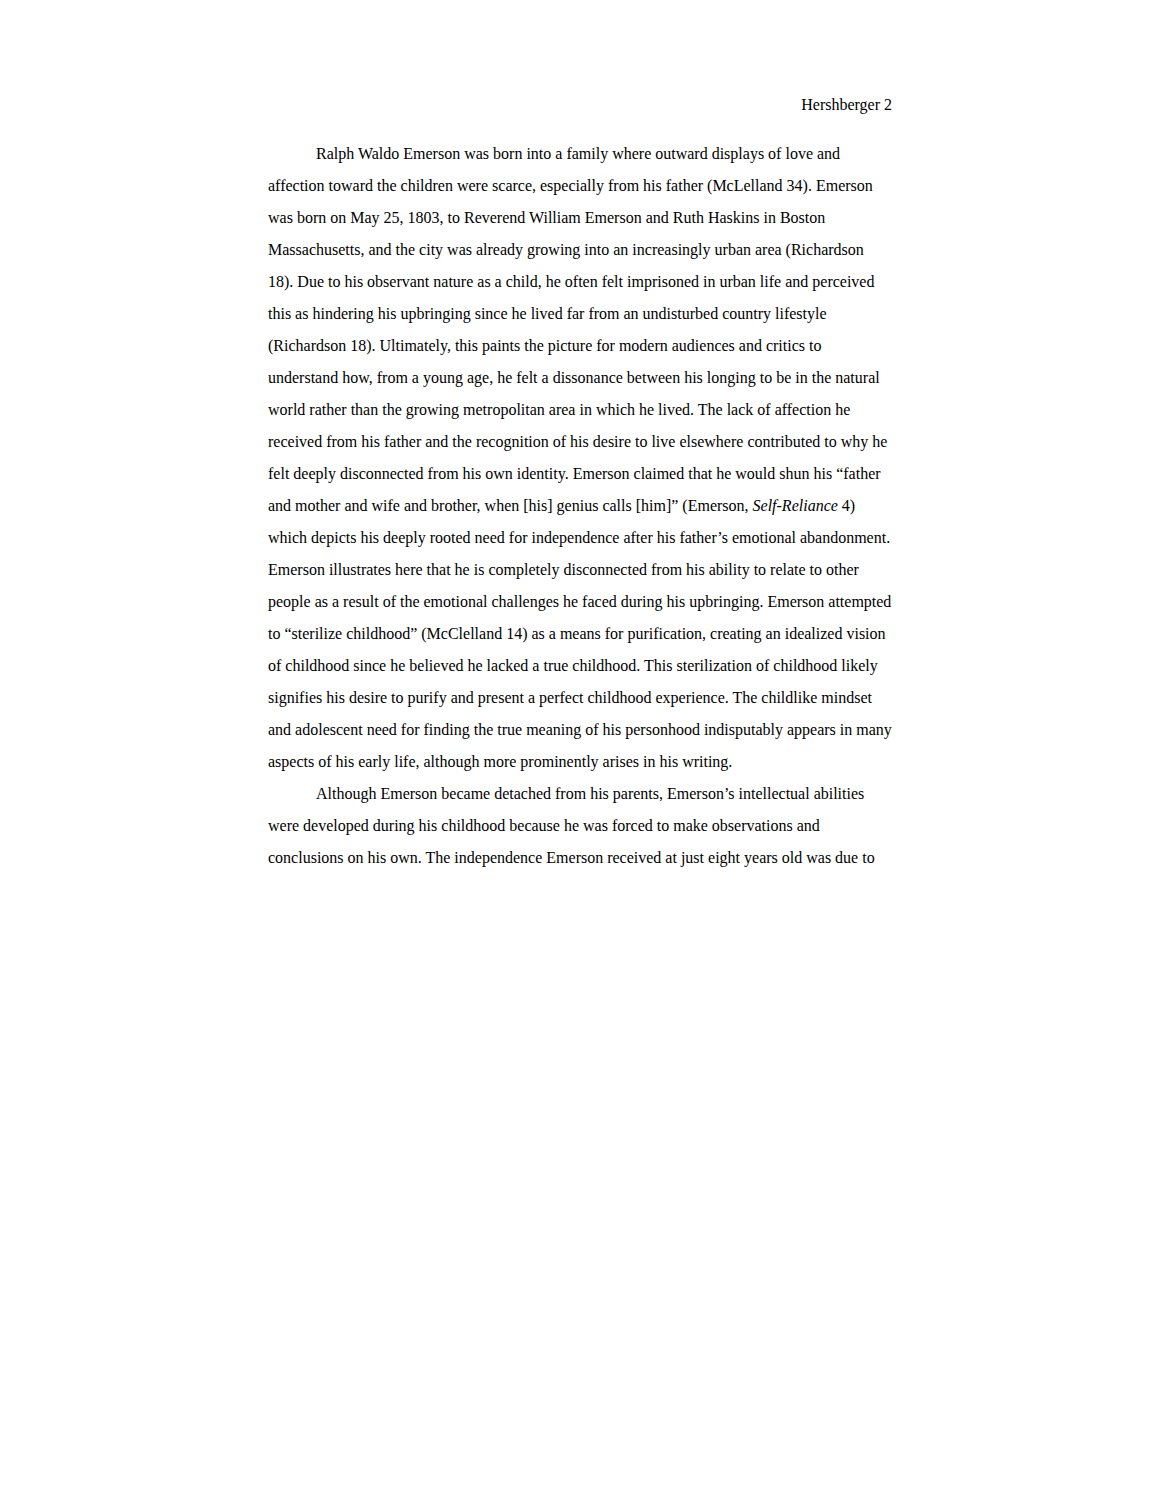Hershberger 2
Ralph Waldo Emerson was born into a family where outward displays of love and affection toward the children were scarce, especially from his father (McLelland 34). Emerson was born on May 25, 1803, to Reverend William Emerson and Ruth Haskins in Boston Massachusetts, and the city was already growing into an increasingly urban area (Richardson 18). Due to his observant nature as a child, he often felt imprisoned in urban life and perceived this as hindering his upbringing since he lived far from an undisturbed country lifestyle (Richardson 18). Ultimately, this paints the picture for modern audiences and critics to understand how, from a young age, he felt a dissonance between his longing to be in the natural world rather than the growing metropolitan area in which he lived. The lack of affection he received from his father and the recognition of his desire to live elsewhere contributed to why he felt deeply disconnected from his own identity. Emerson claimed that he would shun his “father and mother and wife and brother, when [his] genius calls [him]” (Emerson, Self-Reliance 4) which depicts his deeply rooted need for independence after his father’s emotional abandonment. Emerson illustrates here that he is completely disconnected from his ability to relate to other people as a result of the emotional challenges he faced during his upbringing. Emerson attempted to “sterilize childhood” (McClelland 14) as a means for purification, creating an idealized vision of childhood since he believed he lacked a true childhood. This sterilization of childhood likely signifies his desire to purify and present a perfect childhood experience. The childlike mindset and adolescent need for finding the true meaning of his personhood indisputably appears in many aspects of his early life, although more prominently arises in his writing.
Although Emerson became detached from his parents, Emerson’s intellectual abilities were developed during his childhood because he was forced to make observations and conclusions on his own. The independence Emerson received at just eight years old was due to